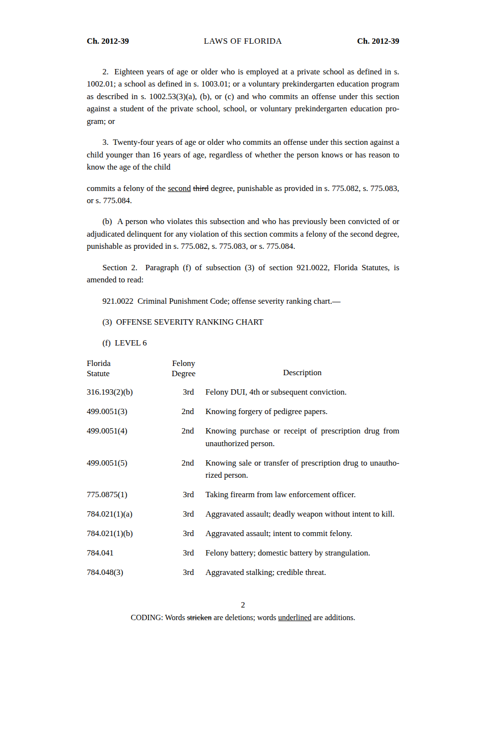Ch. 2012-39 LAWS OF FLORIDA Ch. 2012-39
2. Eighteen years of age or older who is employed at a private school as defined in s. 1002.01; a school as defined in s. 1003.01; or a voluntary prekindergarten education program as described in s. 1002.53(3)(a), (b), or (c) and who commits an offense under this section against a student of the private school, school, or voluntary prekindergarten education program; or
3. Twenty-four years of age or older who commits an offense under this section against a child younger than 16 years of age, regardless of whether the person knows or has reason to know the age of the child
commits a felony of the second third degree, punishable as provided in s. 775.082, s. 775.083, or s. 775.084.
(b) A person who violates this subsection and who has previously been convicted of or adjudicated delinquent for any violation of this section commits a felony of the second degree, punishable as provided in s. 775.082, s. 775.083, or s. 775.084.
Section 2. Paragraph (f) of subsection (3) of section 921.0022, Florida Statutes, is amended to read:
921.0022 Criminal Punishment Code; offense severity ranking chart.—
(3) OFFENSE SEVERITY RANKING CHART
(f) LEVEL 6
| Florida Statute | Felony Degree | Description |
| --- | --- | --- |
| 316.193(2)(b) | 3rd | Felony DUI, 4th or subsequent conviction. |
| 499.0051(3) | 2nd | Knowing forgery of pedigree papers. |
| 499.0051(4) | 2nd | Knowing purchase or receipt of prescription drug from unauthorized person. |
| 499.0051(5) | 2nd | Knowing sale or transfer of prescription drug to unauthorized person. |
| 775.0875(1) | 3rd | Taking firearm from law enforcement officer. |
| 784.021(1)(a) | 3rd | Aggravated assault; deadly weapon without intent to kill. |
| 784.021(1)(b) | 3rd | Aggravated assault; intent to commit felony. |
| 784.041 | 3rd | Felony battery; domestic battery by strangulation. |
| 784.048(3) | 3rd | Aggravated stalking; credible threat. |
2
CODING: Words stricken are deletions; words underlined are additions.